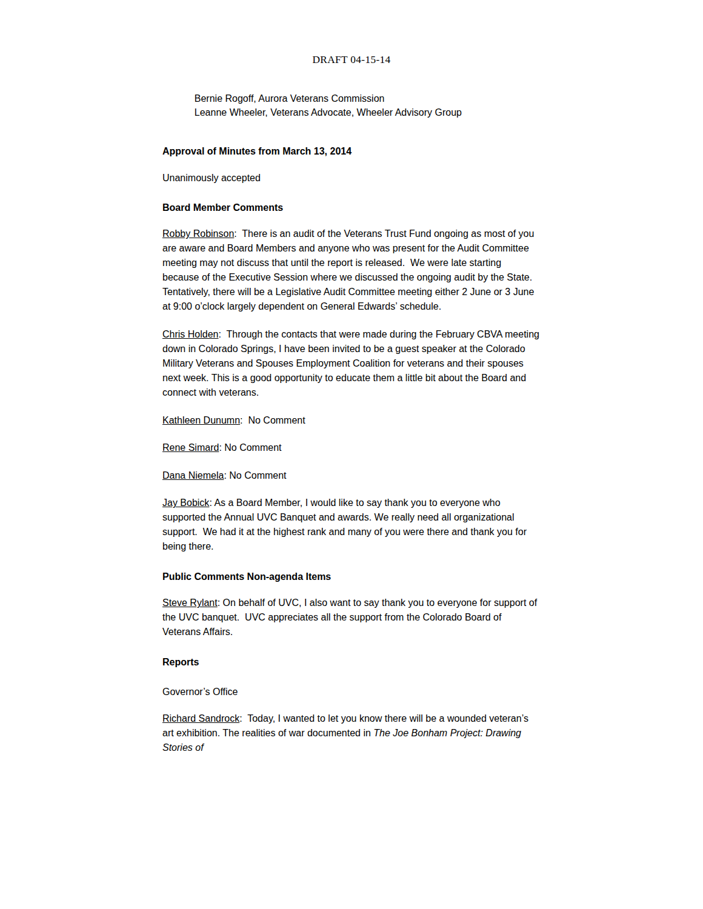DRAFT 04-15-14
Bernie Rogoff, Aurora Veterans Commission
Leanne Wheeler, Veterans Advocate, Wheeler Advisory Group
Approval of Minutes from March 13, 2014
Unanimously accepted
Board Member Comments
Robby Robinson: There is an audit of the Veterans Trust Fund ongoing as most of you are aware and Board Members and anyone who was present for the Audit Committee meeting may not discuss that until the report is released. We were late starting because of the Executive Session where we discussed the ongoing audit by the State. Tentatively, there will be a Legislative Audit Committee meeting either 2 June or 3 June at 9:00 o’clock largely dependent on General Edwards’ schedule.
Chris Holden: Through the contacts that were made during the February CBVA meeting down in Colorado Springs, I have been invited to be a guest speaker at the Colorado Military Veterans and Spouses Employment Coalition for veterans and their spouses next week. This is a good opportunity to educate them a little bit about the Board and connect with veterans.
Kathleen Dunumn: No Comment
Rene Simard: No Comment
Dana Niemela: No Comment
Jay Bobick: As a Board Member, I would like to say thank you to everyone who supported the Annual UVC Banquet and awards. We really need all organizational support. We had it at the highest rank and many of you were there and thank you for being there.
Public Comments Non-agenda Items
Steve Rylant: On behalf of UVC, I also want to say thank you to everyone for support of the UVC banquet. UVC appreciates all the support from the Colorado Board of Veterans Affairs.
Reports
Governor’s Office
Richard Sandrock: Today, I wanted to let you know there will be a wounded veteran’s art exhibition. The realities of war documented in The Joe Bonham Project: Drawing Stories of